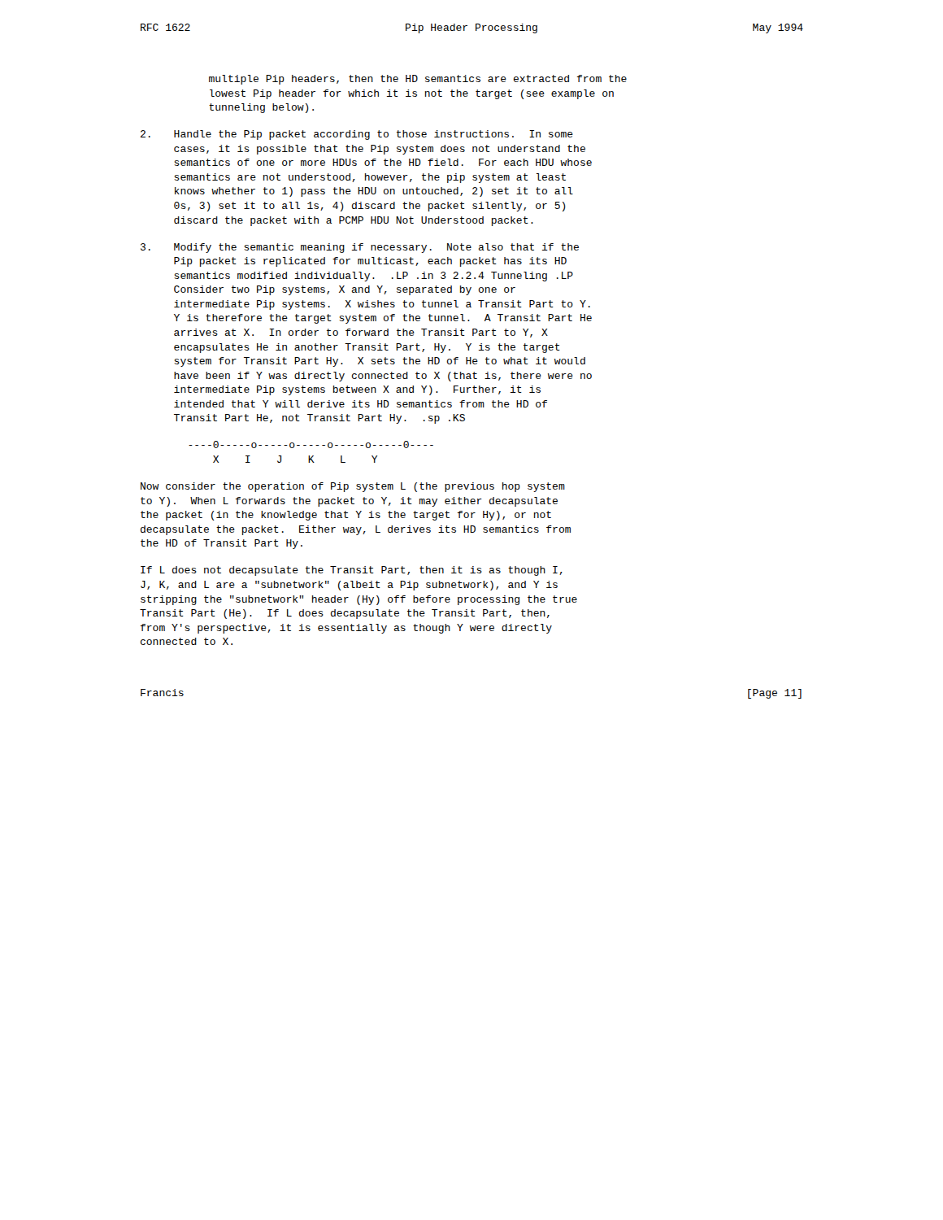RFC 1622 Pip Header Processing May 1994
multiple Pip headers, then the HD semantics are extracted from the
lowest Pip header for which it is not the target (see example on
tunneling below).
2.
Handle the Pip packet according to those instructions.  In some
cases, it is possible that the Pip system does not understand the
semantics of one or more HDUs of the HD field.  For each HDU whose
semantics are not understood, however, the pip system at least
knows whether to 1) pass the HDU on untouched, 2) set it to all
0s, 3) set it to all 1s, 4) discard the packet silently, or 5)
discard the packet with a PCMP HDU Not Understood packet.
3.
Modify the semantic meaning if necessary.  Note also that if the
Pip packet is replicated for multicast, each packet has its HD
semantics modified individually.  .LP .in 3 2.2.4 Tunneling .LP
Consider two Pip systems, X and Y, separated by one or
intermediate Pip systems.  X wishes to tunnel a Transit Part to Y.
Y is therefore the target system of the tunnel.  A Transit Part He
arrives at X.  In order to forward the Transit Part to Y, X
encapsulates He in another Transit Part, Hy.  Y is the target
system for Transit Part Hy.  X sets the HD of He to what it would
have been if Y was directly connected to X (that is, there were no
intermediate Pip systems between X and Y).  Further, it is
intended that Y will derive its HD semantics from the HD of
Transit Part He, not Transit Part Hy.  .sp .KS
----0-----o-----o-----o-----o-----0---- X I J K L Y
Now consider the operation of Pip system L (the previous hop system
to Y).  When L forwards the packet to Y, it may either decapsulate
the packet (in the knowledge that Y is the target for Hy), or not
decapsulate the packet.  Either way, L derives its HD semantics from
the HD of Transit Part Hy.
If L does not decapsulate the Transit Part, then it is as though I,
J, K, and L are a "subnetwork" (albeit a Pip subnetwork), and Y is
stripping the "subnetwork" header (Hy) off before processing the true
Transit Part (He).  If L does decapsulate the Transit Part, then,
from Y's perspective, it is essentially as though Y were directly
connected to X.
Francis [Page 11]